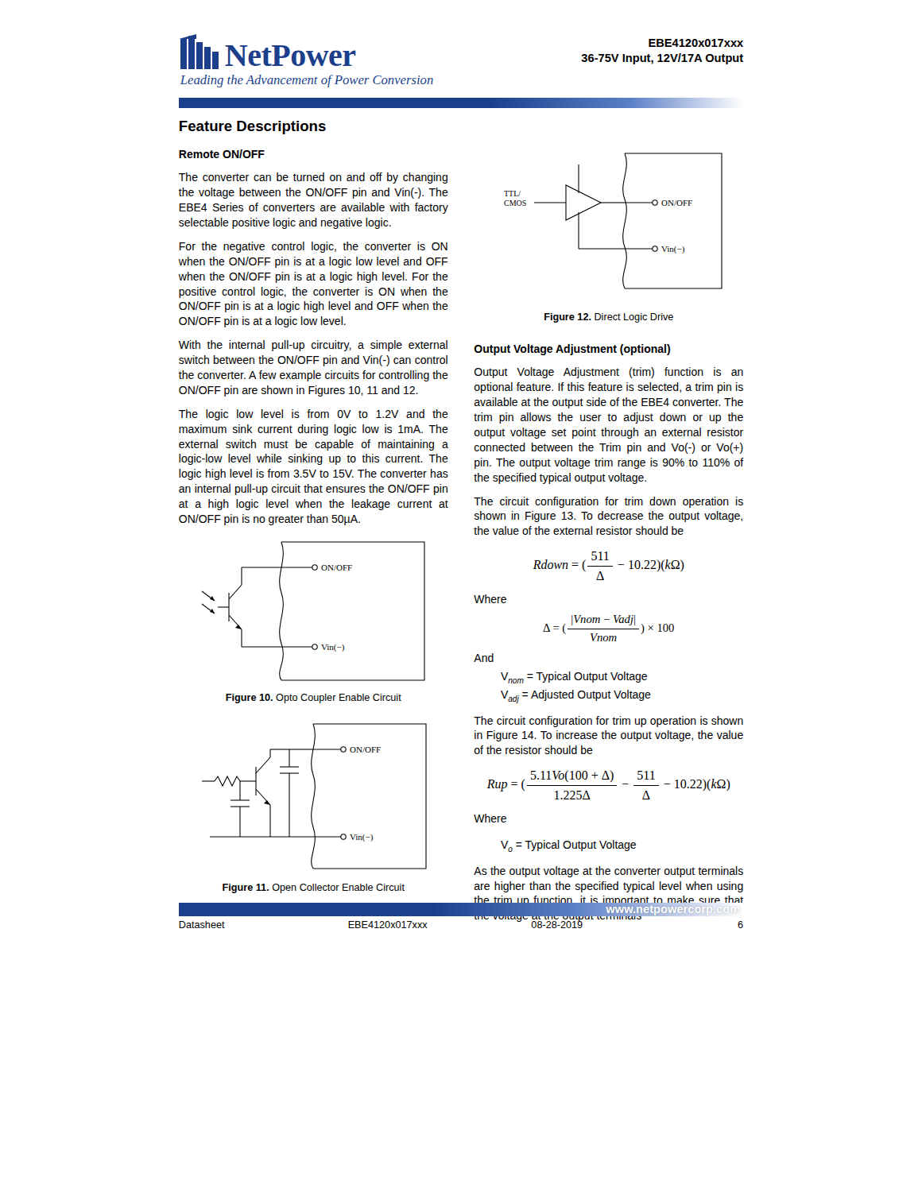Net Power
Leading the Advancement of Power Conversion
EBE4120x017xxx
36-75V Input, 12V/17A Output
Feature Descriptions
Remote ON/OFF
The converter can be turned on and off by changing the voltage between the ON/OFF pin and Vin(-). The EBE4 Series of converters are available with factory selectable positive logic and negative logic.
For the negative control logic, the converter is ON when the ON/OFF pin is at a logic low level and OFF when the ON/OFF pin is at a logic high level. For the positive control logic, the converter is ON when the ON/OFF pin is at a logic high level and OFF when the ON/OFF pin is at a logic low level.
With the internal pull-up circuitry, a simple external switch between the ON/OFF pin and Vin(-) can control the converter. A few example circuits for controlling the ON/OFF pin are shown in Figures 10, 11 and 12.
The logic low level is from 0V to 1.2V and the maximum sink current during logic low is 1mA. The external switch must be capable of maintaining a logic-low level while sinking up to this current. The logic high level is from 3.5V to 15V. The converter has an internal pull-up circuit that ensures the ON/OFF pin at a high logic level when the leakage current at ON/OFF pin is no greater than 50µA.
ON/OFF Vin(−)
Figure 10. Opto Coupler Enable Circuit
ON/OFF Vin(−)
Figure 11. Open Collector Enable Circuit
TTL/ CMOS ON/OFF Vin(−)
Figure 12. Direct Logic Drive
Output Voltage Adjustment (optional)
Output Voltage Adjustment (trim) function is an optional feature. If this feature is selected, a trim pin is available at the output side of the EBE4 converter. The trim pin allows the user to adjust down or up the output voltage set point through an external resistor connected between the Trim pin and Vo(-) or Vo(+) pin. The output voltage trim range is 90% to 110% of the specified typical output voltage.
The circuit configuration for trim down operation is shown in Figure 13. To decrease the output voltage, the value of the external resistor should be
Rdown = (511 Δ − 10.22)(k Ω)
Where
Δ = (|Vnom − Vadj|Vnom) × 100
And
Vnom = Typical Output Voltage
Vadj = Adjusted Output Voltage
The circuit configuration for trim up operation is shown in Figure 14. To increase the output voltage, the value of the resistor should be
Rup = (5.11Vo(100 + Δ) 1.225Δ − 511 Δ − 10.22)(k Ω)
Where
Vo = Typical Output Voltage
As the output voltage at the converter output terminals are higher than the specified typical level when using the trim up function, it is important to make sure that the voltage at the output terminals
www.netpowercorp.com
Datasheet
EBE4120x017xxx
08-28-2019
6